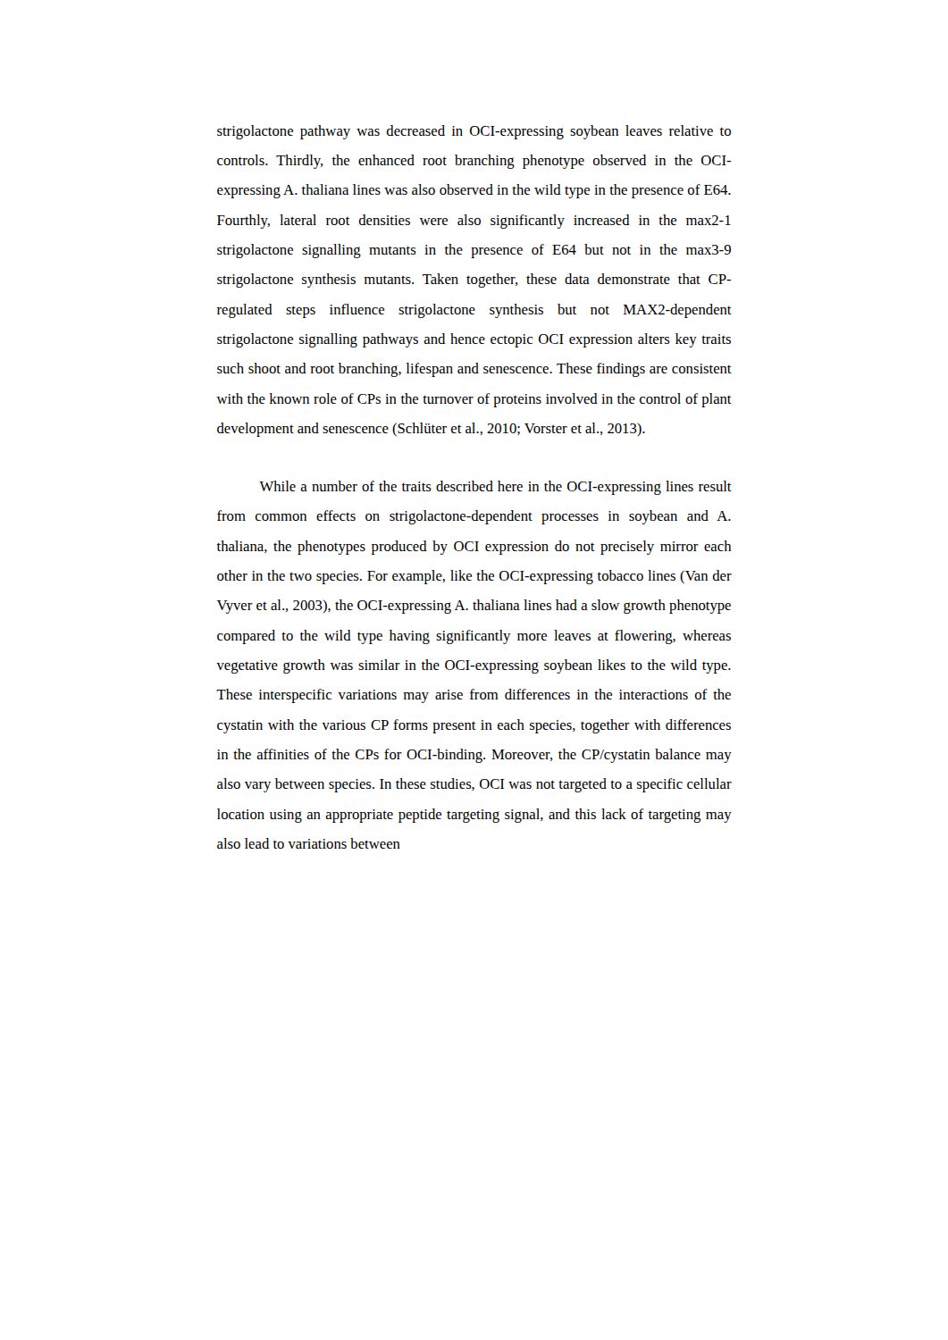strigolactone pathway was decreased in OCI-expressing soybean leaves relative to controls. Thirdly, the enhanced root branching phenotype observed in the OCI-expressing A. thaliana lines was also observed in the wild type in the presence of E64. Fourthly, lateral root densities were also significantly increased in the max2-1 strigolactone signalling mutants in the presence of E64 but not in the max3-9 strigolactone synthesis mutants. Taken together, these data demonstrate that CP-regulated steps influence strigolactone synthesis but not MAX2-dependent strigolactone signalling pathways and hence ectopic OCI expression alters key traits such shoot and root branching, lifespan and senescence. These findings are consistent with the known role of CPs in the turnover of proteins involved in the control of plant development and senescence (Schlüter et al., 2010; Vorster et al., 2013).
While a number of the traits described here in the OCI-expressing lines result from common effects on strigolactone-dependent processes in soybean and A. thaliana, the phenotypes produced by OCI expression do not precisely mirror each other in the two species. For example, like the OCI-expressing tobacco lines (Van der Vyver et al., 2003), the OCI-expressing A. thaliana lines had a slow growth phenotype compared to the wild type having significantly more leaves at flowering, whereas vegetative growth was similar in the OCI-expressing soybean likes to the wild type. These interspecific variations may arise from differences in the interactions of the cystatin with the various CP forms present in each species, together with differences in the affinities of the CPs for OCI-binding. Moreover, the CP/cystatin balance may also vary between species. In these studies, OCI was not targeted to a specific cellular location using an appropriate peptide targeting signal, and this lack of targeting may also lead to variations between